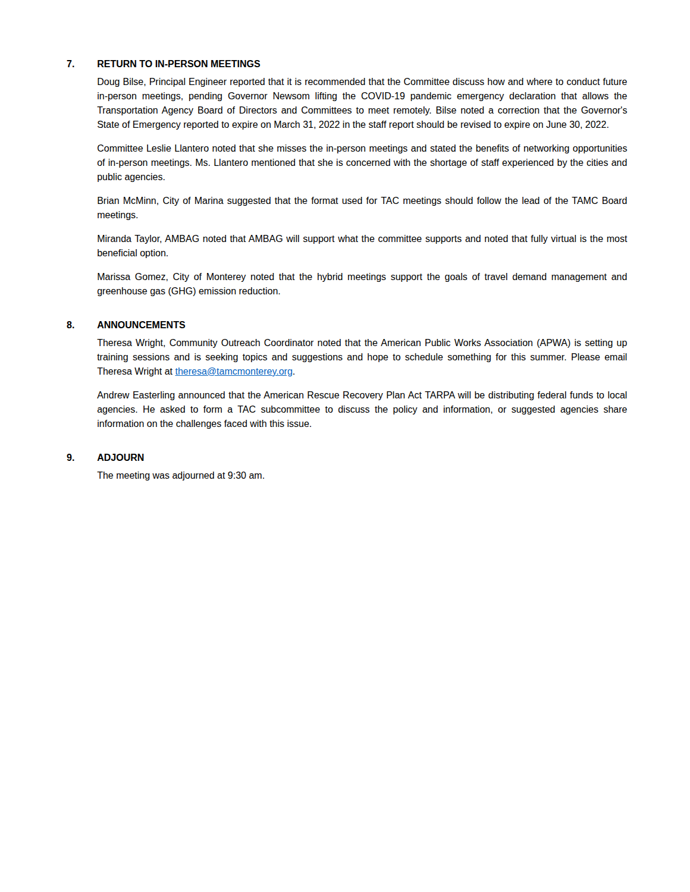7.
RETURN TO IN-PERSON MEETINGS
Doug Bilse, Principal Engineer reported that it is recommended that the Committee discuss how and where to conduct future in-person meetings, pending Governor Newsom lifting the COVID-19 pandemic emergency declaration that allows the Transportation Agency Board of Directors and Committees to meet remotely. Bilse noted a correction that the Governor's State of Emergency reported to expire on March 31, 2022 in the staff report should be revised to expire on June 30, 2022.
Committee Leslie Llantero noted that she misses the in-person meetings and stated the benefits of networking opportunities of in-person meetings. Ms. Llantero mentioned that she is concerned with the shortage of staff experienced by the cities and public agencies.
Brian McMinn, City of Marina suggested that the format used for TAC meetings should follow the lead of the TAMC Board meetings.
Miranda Taylor, AMBAG noted that AMBAG will support what the committee supports and noted that fully virtual is the most beneficial option.
Marissa Gomez, City of Monterey noted that the hybrid meetings support the goals of travel demand management and greenhouse gas (GHG) emission reduction.
8.
ANNOUNCEMENTS
Theresa Wright, Community Outreach Coordinator noted that the American Public Works Association (APWA) is setting up training sessions and is seeking topics and suggestions and hope to schedule something for this summer. Please email Theresa Wright at theresa@tamcmonterey.org.
Andrew Easterling announced that the American Rescue Recovery Plan Act TARPA will be distributing federal funds to local agencies. He asked to form a TAC subcommittee to discuss the policy and information, or suggested agencies share information on the challenges faced with this issue.
9.
ADJOURN
The meeting was adjourned at 9:30 am.